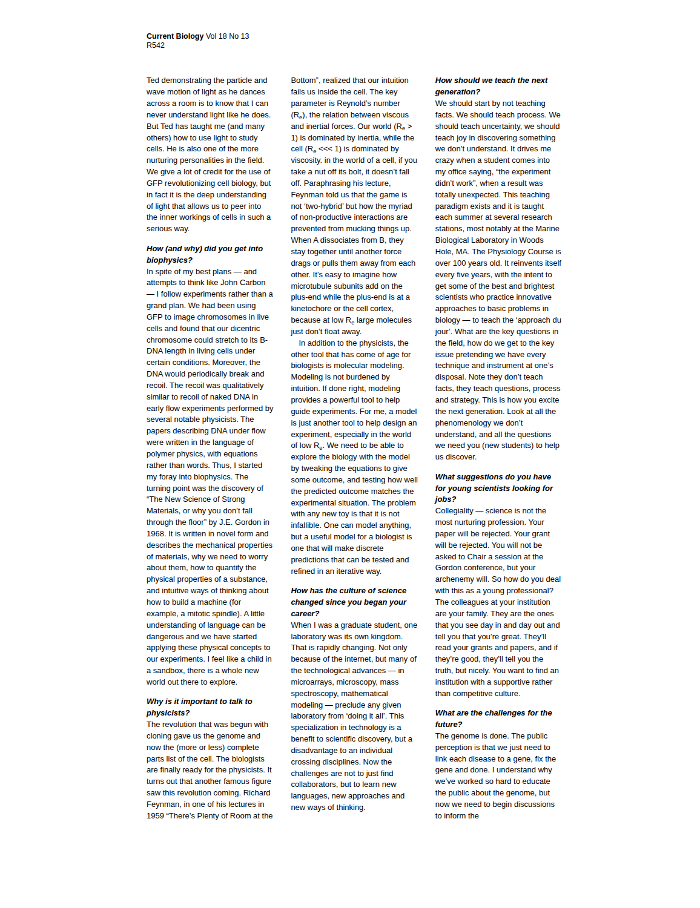Current Biology Vol 18 No 13 R542
Ted demonstrating the particle and wave motion of light as he dances across a room is to know that I can never understand light like he does. But Ted has taught me (and many others) how to use light to study cells. He is also one of the more nurturing personalities in the field. We give a lot of credit for the use of GFP revolutionizing cell biology, but in fact it is the deep understanding of light that allows us to peer into the inner workings of cells in such a serious way.
How (and why) did you get into biophysics?
In spite of my best plans — and attempts to think like John Carbon — I follow experiments rather than a grand plan. We had been using GFP to image chromosomes in live cells and found that our dicentric chromosome could stretch to its B-DNA length in living cells under certain conditions. Moreover, the DNA would periodically break and recoil. The recoil was qualitatively similar to recoil of naked DNA in early flow experiments performed by several notable physicists. The papers describing DNA under flow were written in the language of polymer physics, with equations rather than words. Thus, I started my foray into biophysics. The turning point was the discovery of “The New Science of Strong Materials, or why you don’t fall through the floor” by J.E. Gordon in 1968. It is written in novel form and describes the mechanical properties of materials, why we need to worry about them, how to quantify the physical properties of a substance, and intuitive ways of thinking about how to build a machine (for example, a mitotic spindle). A little understanding of language can be dangerous and we have started applying these physical concepts to our experiments. I feel like a child in a sandbox, there is a whole new world out there to explore.
Why is it important to talk to physicists?
The revolution that was begun with cloning gave us the genome and now the (more or less) complete parts list of the cell. The biologists are finally ready for the physicists. It turns out that another famous figure saw this revolution coming. Richard Feynman, in one of his lectures in 1959 “There’s Plenty of Room at the Bottom”, realized that our intuition fails us inside the cell. The key parameter is Reynold’s number (Re), the relation between viscous and inertial forces. Our world (Re > 1) is dominated by inertia, while the cell (Re <<< 1) is dominated by viscosity. in the world of a cell, if you take a nut off its bolt, it doesn’t fall off. Paraphrasing his lecture, Feynman told us that the game is not ‘two-hybrid’ but how the myriad of non-productive interactions are prevented from mucking things up. When A dissociates from B, they stay together until another force drags or pulls them away from each other. It’s easy to imagine how microtubule subunits add on the plus-end while the plus-end is at a kinetochore or the cell cortex, because at low Re large molecules just don’t float away.
In addition to the physicists, the other tool that has come of age for biologists is molecular modeling. Modeling is not burdened by intuition. If done right, modeling provides a powerful tool to help guide experiments. For me, a model is just another tool to help design an experiment, especially in the world of low Re. We need to be able to explore the biology with the model by tweaking the equations to give some outcome, and testing how well the predicted outcome matches the experimental situation. The problem with any new toy is that it is not infallible. One can model anything, but a useful model for a biologist is one that will make discrete predictions that can be tested and refined in an iterative way.
How has the culture of science changed since you began your career?
When I was a graduate student, one laboratory was its own kingdom. That is rapidly changing. Not only because of the internet, but many of the technological advances — in microarrays, microscopy, mass spectroscopy, mathematical modeling — preclude any given laboratory from ‘doing it all’. This specialization in technology is a benefit to scientific discovery, but a disadvantage to an individual crossing disciplines. Now the challenges are not to just find collaborators, but to learn new languages, new approaches and new ways of thinking.
How should we teach the next generation?
We should start by not teaching facts. We should teach process. We should teach uncertainty, we should teach joy in discovering something we don’t understand. It drives me crazy when a student comes into my office saying, “the experiment didn’t work”, when a result was totally unexpected. This teaching paradigm exists and it is taught each summer at several research stations, most notably at the Marine Biological Laboratory in Woods Hole, MA. The Physiology Course is over 100 years old. It reinvents itself every five years, with the intent to get some of the best and brightest scientists who practice innovative approaches to basic problems in biology — to teach the ‘approach du jour’. What are the key questions in the field, how do we get to the key issue pretending we have every technique and instrument at one’s disposal. Note they don’t teach facts, they teach questions, process and strategy. This is how you excite the next generation. Look at all the phenomenology we don’t understand, and all the questions we need you (new students) to help us discover.
What suggestions do you have for young scientists looking for jobs?
Collegiality — science is not the most nurturing profession. Your paper will be rejected. Your grant will be rejected. You will not be asked to Chair a session at the Gordon conference, but your archenemy will. So how do you deal with this as a young professional? The colleagues at your institution are your family. They are the ones that you see day in and day out and tell you that you’re great. They’ll read your grants and papers, and if they’re good, they’ll tell you the truth, but nicely. You want to find an institution with a supportive rather than competitive culture.
What are the challenges for the future?
The genome is done. The public perception is that we just need to link each disease to a gene, fix the gene and done. I understand why we’ve worked so hard to educate the public about the genome, but now we need to begin discussions to inform the